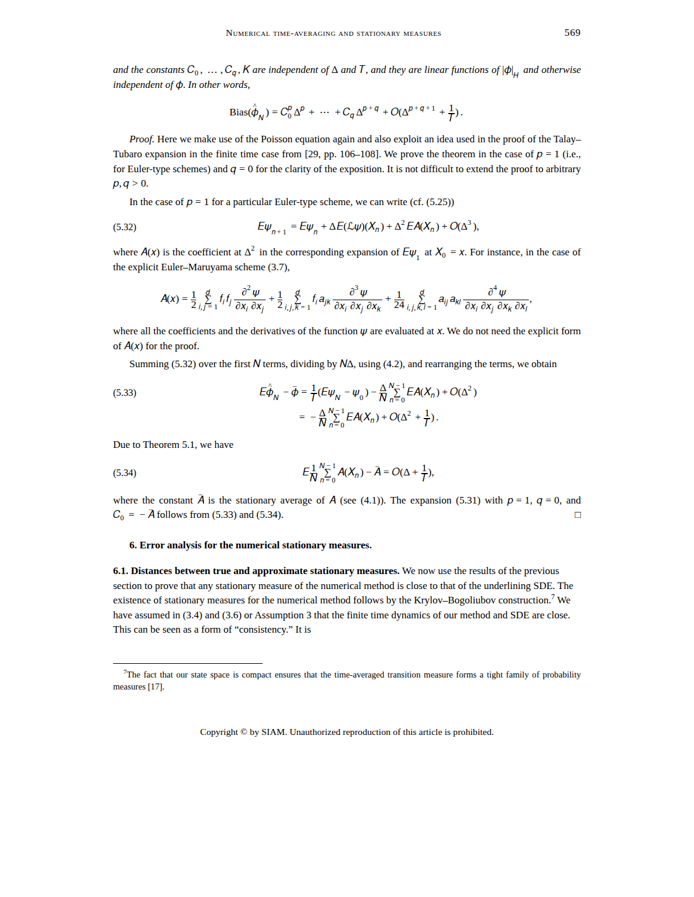Numerical time-averaging and stationary measures 569
and the constants C0,…,Cq, K are independent of Δ and T, and they are linear functions of |ϕ|H and otherwise independent of ϕ. In other words,
Bias(ϕ^N) = C0pΔp +⋯+ CqΔp+q + O ( Δp+q+1 + 1T ) .
Proof. Here we make use of the Poisson equation again and also exploit an idea used in the proof of the Talay–Tubaro expansion in the finite time case from [29, pp. 106–108]. We prove the theorem in the case of p=1 (i.e., for Euler-type schemes) and q=0 for the clarity of the exposition. It is not difficult to extend the proof to arbitrary p,q>0.
In the case of p=1 for a particular Euler-type scheme, we can write (cf. (5.25))
(5.32)
Eψn+1 = Eψn + ΔE (ℒψ) (Xn) + Δ2EA(Xn) + O(Δ3) ,
where A(x) is the coefficient at Δ2 in the corresponding expansion of Eψ1 at X0=x. For instance, in the case of the explicit Euler–Maruyama scheme (3.7),
A(x)= 12 ∑i,j=1d fifj ∂2ψ∂xi∂xj + 12 ∑i,j,k=1d fiajk ∂3ψ∂xi∂xj∂xk + 124 ∑i,j,k,l=1d aijakl ∂4ψ∂xi∂xj∂xk∂xl ,
where all the coefficients and the derivatives of the function ψ are evaluated at x. We do not need the explicit form of A(x) for the proof.
Summing (5.32) over the first N terms, dividing by NΔ, using (4.2), and rearranging the terms, we obtain
(5.33)
Eϕ^N − ϕ¯ = 1T (EψN−ψ0) − ΔN ∑n=0N−1 EA(Xn) + O(Δ2)
= − ΔN ∑n=0N−1 EA(Xn) + O ( Δ2+1T ) .
Due to Theorem 5.1, we have
(5.34)
E 1N ∑n=0N−1 A(Xn) − A¯ = O ( Δ+1T ) ,
where the constant A¯ is the stationary average of A (see (4.1)). The expansion (5.31) with p=1, q=0, and C0=−A¯ follows from (5.33) and (5.34). □
6. Error analysis for the numerical stationary measures.
6.1. Distances between true and approximate stationary measures.
We now use the results of the previous section to prove that any stationary measure of the numerical method is close to that of the underlining SDE. The existence of stationary measures for the numerical method follows by the Krylov–Bogoliubov construction.7 We have assumed in (3.4) and (3.6) or Assumption 3 that the finite time dynamics of our method and SDE are close. This can be seen as a form of “consistency.” It is
7The fact that our state space is compact ensures that the time-averaged transition measure forms a tight family of probability measures [17].
Copyright © by SIAM. Unauthorized reproduction of this article is prohibited.